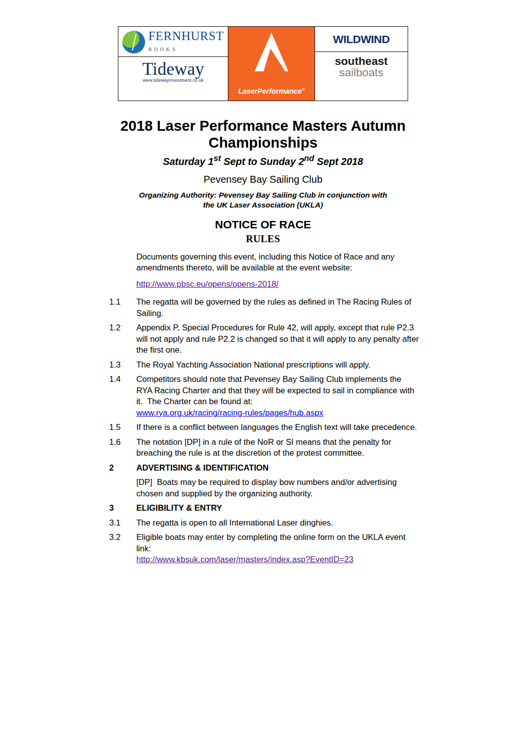FERNHURST
BOOKS
Tideway
www.tidewayinvestment.co.uk
LaserPerformance®
WILDWIND
southeast
sailboats
2018 Laser Performance Masters Autumn Championships
Saturday 1st Sept to Sunday 2nd Sept 2018
Pevensey Bay Sailing Club
Organizing Authority: Pevensey Bay Sailing Club in conjunction with
the UK Laser Association (UKLA)
NOTICE OF RACE
RULES
Documents governing this event, including this Notice of Race and any amendments thereto, will be available at the event website:
http://www.pbsc.eu/opens/opens-2018/
1.1 The regatta will be governed by the rules as defined in The Racing Rules of Sailing.
1.2 Appendix P, Special Procedures for Rule 42, will apply, except that rule P2.3 will not apply and rule P2.2 is changed so that it will apply to any penalty after the first one.
1.3 The Royal Yachting Association National prescriptions will apply.
1.4 Competitors should note that Pevensey Bay Sailing Club implements the RYA Racing Charter and that they will be expected to sail in compliance with it. The Charter can be found at:
www.rya.org.uk/racing/racing-rules/pages/hub.aspx
1.5 If there is a conflict between languages the English text will take precedence.
1.6 The notation [DP] in a rule of the NoR or SI means that the penalty for breaching the rule is at the discretion of the protest committee.
2 Advertising & Identification
[DP] Boats may be required to display bow numbers and/or advertising chosen and supplied by the organizing authority.
3 Eligibility & Entry
3.1 The regatta is open to all International Laser dinghies.
3.2 Eligible boats may enter by completing the online form on the UKLA event link:
http://www.kbsuk.com/laser/masters/index.asp?EventID=23